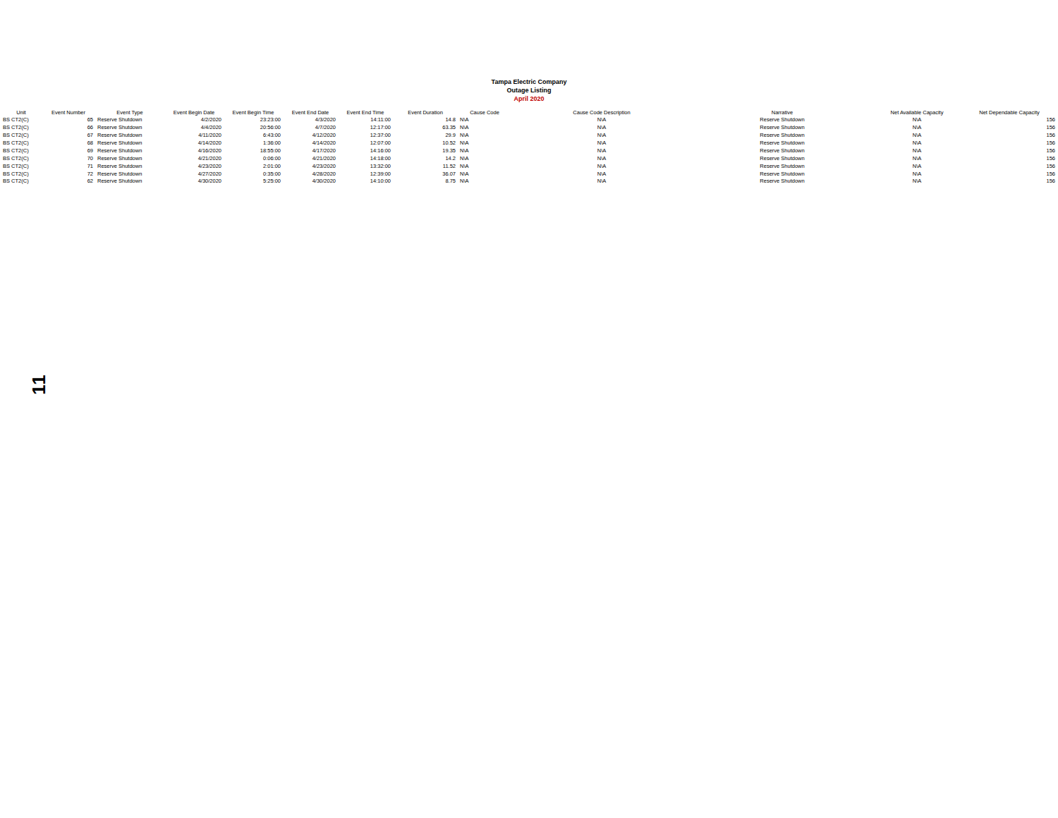Tampa Electric Company
Outage Listing
April 2020
| Unit | Event Number | Event Type | Event Begin Date | Event Begin Time | Event End Date | Event End Time | Event Duration | Cause Code | Cause Code Description | Narrative | Net Available Capacity | Net Dependable Capacity |
| --- | --- | --- | --- | --- | --- | --- | --- | --- | --- | --- | --- | --- |
| BS CT2(C) | 65 | Reserve Shutdown | 4/2/2020 | 23:23:00 | 4/3/2020 | 14:11:00 | 14.8 | N\A | N\A | Reserve Shutdown | N\A | 156 |
| BS CT2(C) | 66 | Reserve Shutdown | 4/4/2020 | 20:56:00 | 4/7/2020 | 12:17:00 | 63.35 | N\A | N\A | Reserve Shutdown | N\A | 156 |
| BS CT2(C) | 67 | Reserve Shutdown | 4/11/2020 | 6:43:00 | 4/12/2020 | 12:37:00 | 29.9 | N\A | N\A | Reserve Shutdown | N\A | 156 |
| BS CT2(C) | 68 | Reserve Shutdown | 4/14/2020 | 1:36:00 | 4/14/2020 | 12:07:00 | 10.52 | N\A | N\A | Reserve Shutdown | N\A | 156 |
| BS CT2(C) | 69 | Reserve Shutdown | 4/16/2020 | 18:55:00 | 4/17/2020 | 14:16:00 | 19.35 | N\A | N\A | Reserve Shutdown | N\A | 156 |
| BS CT2(C) | 70 | Reserve Shutdown | 4/21/2020 | 0:06:00 | 4/21/2020 | 14:18:00 | 14.2 | N\A | N\A | Reserve Shutdown | N\A | 156 |
| BS CT2(C) | 71 | Reserve Shutdown | 4/23/2020 | 2:01:00 | 4/23/2020 | 13:32:00 | 11.52 | N\A | N\A | Reserve Shutdown | N\A | 156 |
| BS CT2(C) | 72 | Reserve Shutdown | 4/27/2020 | 0:35:00 | 4/28/2020 | 12:39:00 | 36.07 | N\A | N\A | Reserve Shutdown | N\A | 156 |
| BS CT2(C) | 62 | Reserve Shutdown | 4/30/2020 | 5:25:00 | 4/30/2020 | 14:10:00 | 8.75 | N\A | N\A | Reserve Shutdown | N\A | 156 |
11